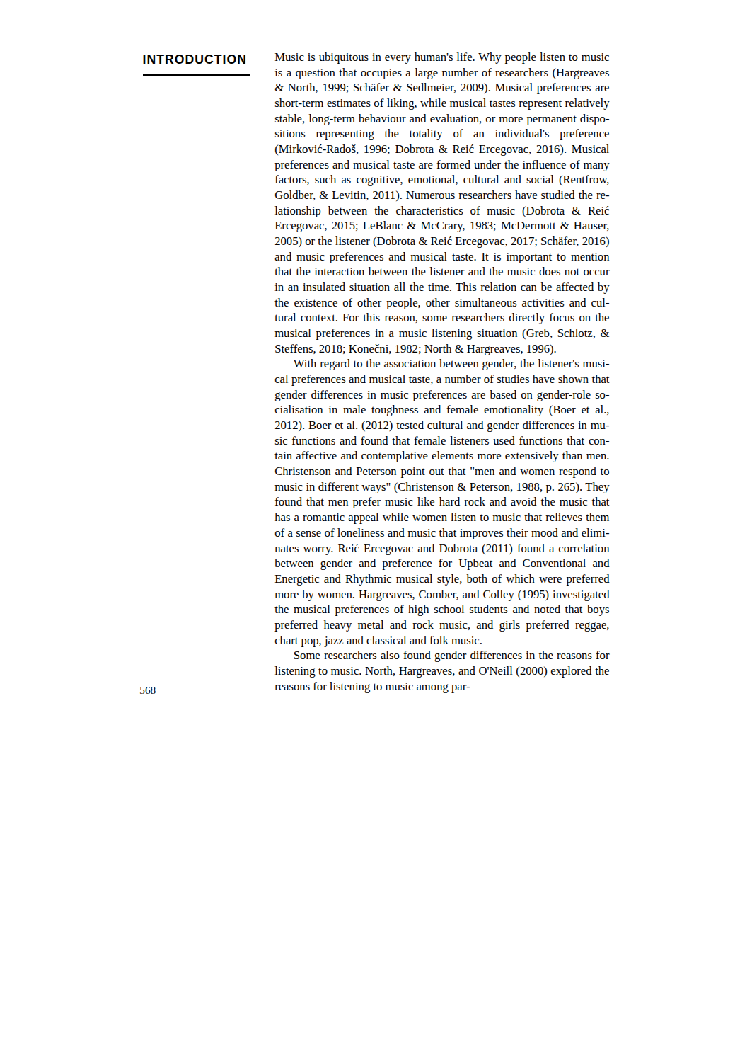Introduction
Music is ubiquitous in every human's life. Why people listen to music is a question that occupies a large number of researchers (Hargreaves & North, 1999; Schäfer & Sedlmeier, 2009). Musical preferences are short-term estimates of liking, while musical tastes represent relatively stable, long-term behaviour and evaluation, or more permanent dispositions representing the totality of an individual's preference (Mirković-Radoš, 1996; Dobrota & Reić Ercegovac, 2016). Musical preferences and musical taste are formed under the influence of many factors, such as cognitive, emotional, cultural and social (Rentfrow, Goldber, & Levitin, 2011). Numerous researchers have studied the relationship between the characteristics of music (Dobrota & Reić Ercegovac, 2015; LeBlanc & McCrary, 1983; McDermott & Hauser, 2005) or the listener (Dobrota & Reić Ercegovac, 2017; Schäfer, 2016) and music preferences and musical taste. It is important to mention that the interaction between the listener and the music does not occur in an insulated situation all the time. This relation can be affected by the existence of other people, other simultaneous activities and cultural context. For this reason, some researchers directly focus on the musical preferences in a music listening situation (Greb, Schlotz, & Steffens, 2018; Konečni, 1982; North & Hargreaves, 1996).
With regard to the association between gender, the listener's musical preferences and musical taste, a number of studies have shown that gender differences in music preferences are based on gender-role socialisation in male toughness and female emotionality (Boer et al., 2012). Boer et al. (2012) tested cultural and gender differences in music functions and found that female listeners used functions that contain affective and contemplative elements more extensively than men. Christenson and Peterson point out that "men and women respond to music in different ways" (Christenson & Peterson, 1988, p. 265). They found that men prefer music like hard rock and avoid the music that has a romantic appeal while women listen to music that relieves them of a sense of loneliness and music that improves their mood and eliminates worry. Reić Ercegovac and Dobrota (2011) found a correlation between gender and preference for Upbeat and Conventional and Energetic and Rhythmic musical style, both of which were preferred more by women. Hargreaves, Comber, and Colley (1995) investigated the musical preferences of high school students and noted that boys preferred heavy metal and rock music, and girls preferred reggae, chart pop, jazz and classical and folk music.
Some researchers also found gender differences in the reasons for listening to music. North, Hargreaves, and O'Neill (2000) explored the reasons for listening to music among par-
568